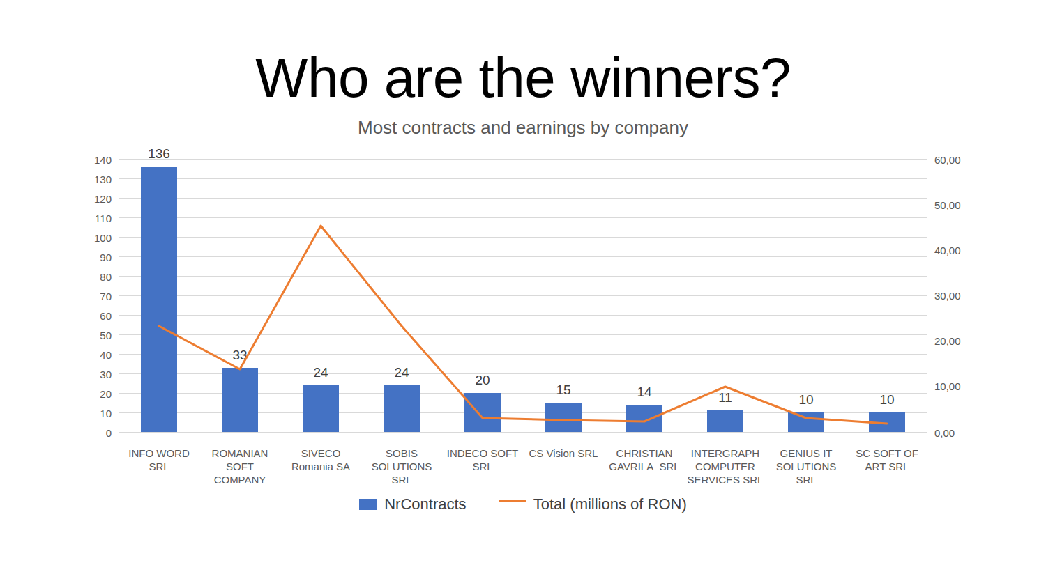Who are the winners?
Most contracts and earnings by company
140
130
120
110
100
90
80
70
60
50
40
30
20
10
0
60,00
50,00
40,00
30,00
20,00
10,00
0,00
136
33
24
24
20
15
14
11
10
10
INFO WORD SRL
ROMANIAN SOFT COMPANY
SIVECO Romania SA
SOBIS SOLUTIONS SRL
INDECO SOFT SRL
CS Vision SRL
CHRISTIAN GAVRILA SRL
INTERGRAPH COMPUTER SERVICES SRL
GENIUS IT SOLUTIONS SRL
SC SOFT OF ART SRL
NrContracts Total (millions of RON)